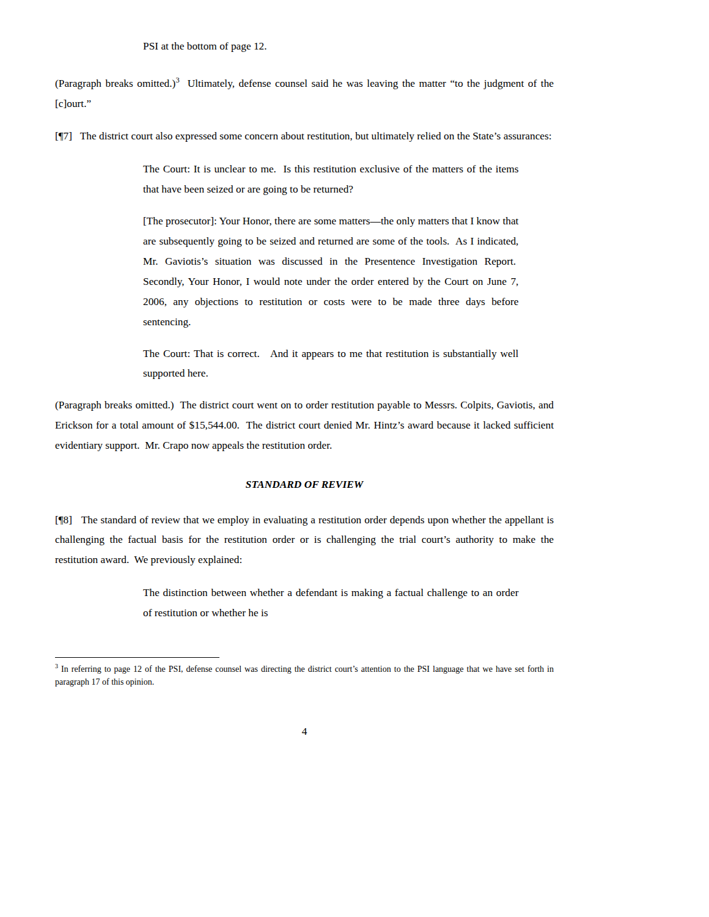PSI at the bottom of page 12.
(Paragraph breaks omitted.)3 Ultimately, defense counsel said he was leaving the matter “to the judgment of the [c]ourt.”
[¶7] The district court also expressed some concern about restitution, but ultimately relied on the State’s assurances:
The Court: It is unclear to me. Is this restitution exclusive of the matters of the items that have been seized or are going to be returned?
[The prosecutor]: Your Honor, there are some matters—the only matters that I know that are subsequently going to be seized and returned are some of the tools. As I indicated, Mr. Gaviotis’s situation was discussed in the Presentence Investigation Report. Secondly, Your Honor, I would note under the order entered by the Court on June 7, 2006, any objections to restitution or costs were to be made three days before sentencing.
The Court: That is correct. And it appears to me that restitution is substantially well supported here.
(Paragraph breaks omitted.) The district court went on to order restitution payable to Messrs. Colpits, Gaviotis, and Erickson for a total amount of $15,544.00. The district court denied Mr. Hintz’s award because it lacked sufficient evidentiary support. Mr. Crapo now appeals the restitution order.
STANDARD OF REVIEW
[¶8] The standard of review that we employ in evaluating a restitution order depends upon whether the appellant is challenging the factual basis for the restitution order or is challenging the trial court’s authority to make the restitution award. We previously explained:
The distinction between whether a defendant is making a factual challenge to an order of restitution or whether he is
3 In referring to page 12 of the PSI, defense counsel was directing the district court’s attention to the PSI language that we have set forth in paragraph 17 of this opinion.
4